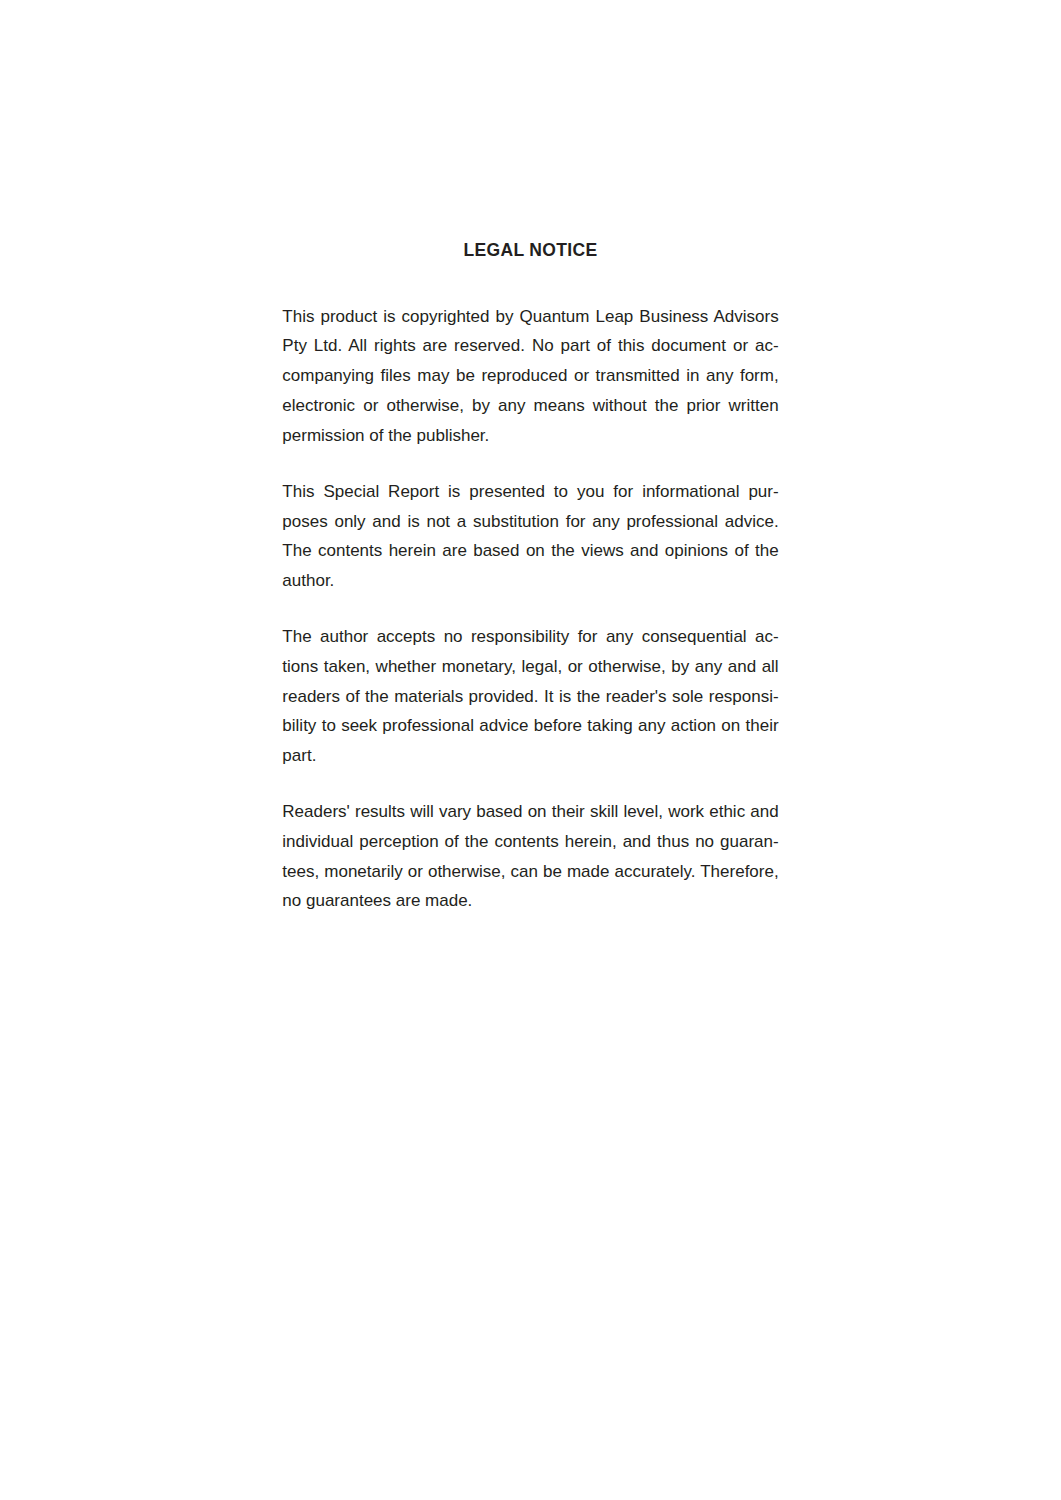LEGAL NOTICE
This product is copyrighted by Quantum Leap Business Advisors Pty Ltd. All rights are reserved. No part of this document or accompanying files may be reproduced or transmitted in any form, electronic or otherwise, by any means without the prior written permission of the publisher.
This Special Report is presented to you for informational purposes only and is not a substitution for any professional advice. The contents herein are based on the views and opinions of the author.
The author accepts no responsibility for any consequential actions taken, whether monetary, legal, or otherwise, by any and all readers of the materials provided. It is the reader's sole responsibility to seek professional advice before taking any action on their part.
Readers' results will vary based on their skill level, work ethic and individual perception of the contents herein, and thus no guarantees, monetarily or otherwise, can be made accurately. Therefore, no guarantees are made.